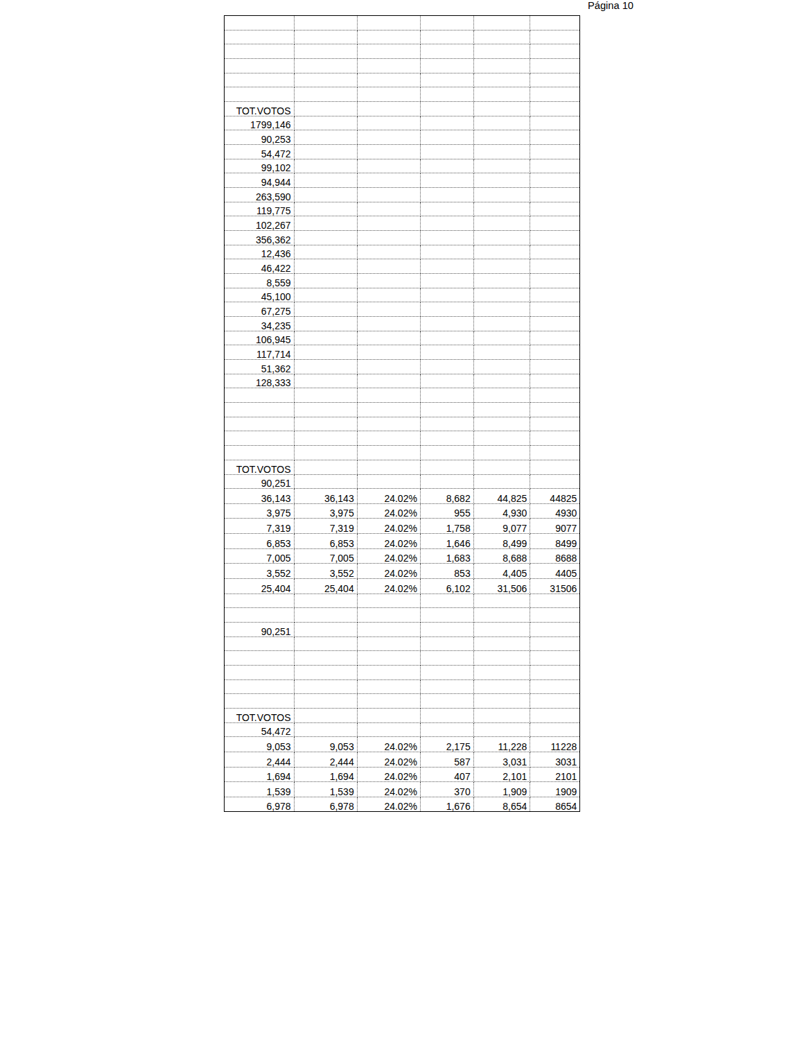Página 10
| TOT.VOTOS | | | | | |
| 1799,146 | | | | | |
| 90,253 | | | | | |
| 54,472 | | | | | |
| 99,102 | | | | | |
| 94,944 | | | | | |
| 263,590 | | | | | |
| 119,775 | | | | | |
| 102,267 | | | | | |
| 356,362 | | | | | |
| 12,436 | | | | | |
| 46,422 | | | | | |
| 8,559 | | | | | |
| 45,100 | | | | | |
| 67,275 | | | | | |
| 34,235 | | | | | |
| 106,945 | | | | | |
| 117,714 | | | | | |
| 51,362 | | | | | |
| 128,333 | | | | | |
| TOT.VOTOS | | | | | |
| 90,251 | | | | | |
| 36,143 | 36,143 | 24.02% | 8,682 | 44,825 | 44825 |
| 3,975 | 3,975 | 24.02% | 955 | 4,930 | 4930 |
| 7,319 | 7,319 | 24.02% | 1,758 | 9,077 | 9077 |
| 6,853 | 6,853 | 24.02% | 1,646 | 8,499 | 8499 |
| 7,005 | 7,005 | 24.02% | 1,683 | 8,688 | 8688 |
| 3,552 | 3,552 | 24.02% | 853 | 4,405 | 4405 |
| 25,404 | 25,404 | 24.02% | 6,102 | 31,506 | 31506 |
| 90,251 | | | | | |
| TOT.VOTOS | | | | | |
| 54,472 | | | | | |
| 9,053 | 9,053 | 24.02% | 2,175 | 11,228 | 11228 |
| 2,444 | 2,444 | 24.02% | 587 | 3,031 | 3031 |
| 1,694 | 1,694 | 24.02% | 407 | 2,101 | 2101 |
| 1,539 | 1,539 | 24.02% | 370 | 1,909 | 1909 |
| 6,978 | 6,978 | 24.02% | 1,676 | 8,654 | 8654 |